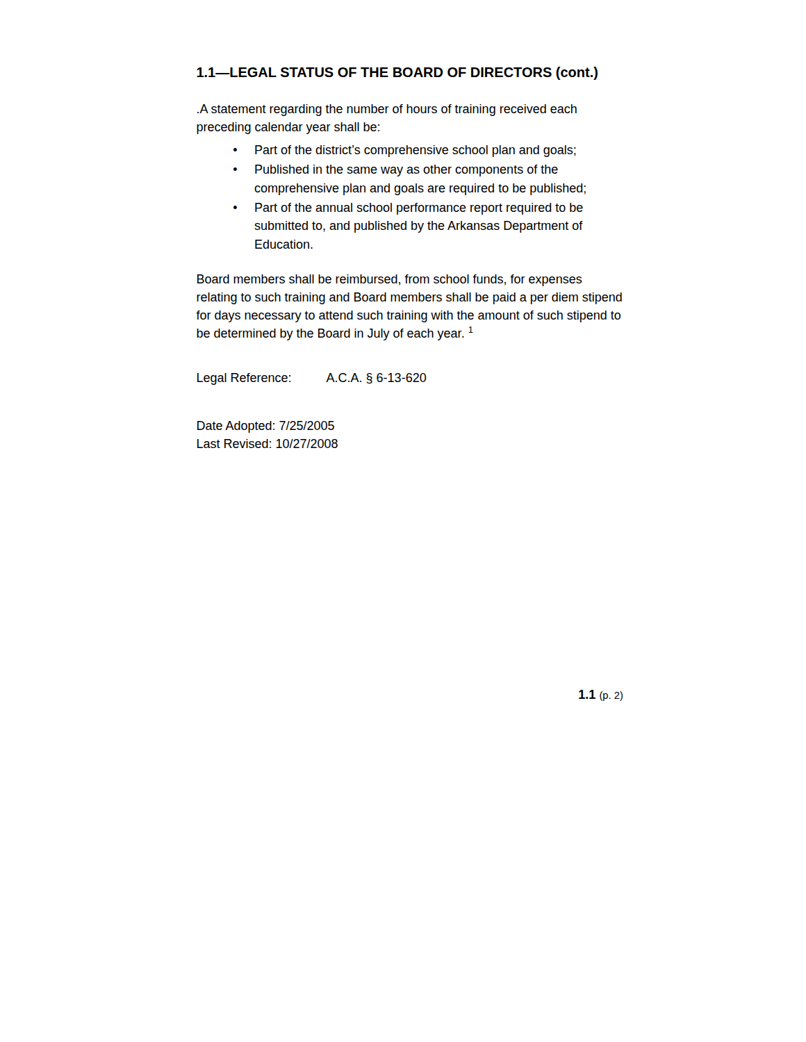1.1—LEGAL STATUS OF THE BOARD OF DIRECTORS (cont.)
.A statement regarding the number of hours of training received each preceding calendar year shall be:
Part of the district’s comprehensive school plan and goals;
Published in the same way as other components of the comprehensive plan and goals are required to be published;
Part of the annual school performance report required to be submitted to, and published by the Arkansas Department of Education.
Board members shall be reimbursed, from school funds, for expenses relating to such training and Board members shall be paid a per diem stipend for days necessary to attend such training with the amount of such stipend to be determined by the Board in July of each year. 1
Legal Reference: A.C.A. § 6-13-620
Date Adopted: 7/25/2005
Last Revised: 10/27/2008
1.1 (p. 2)